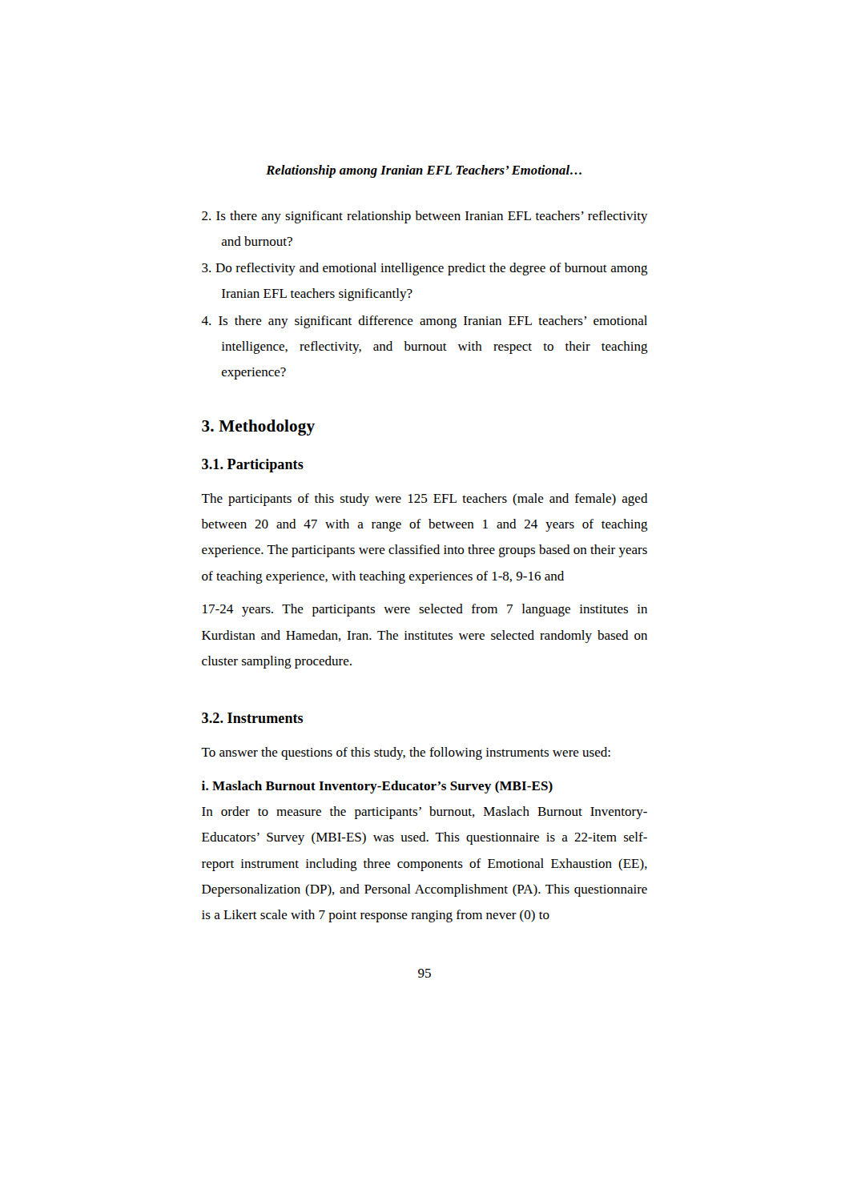Relationship among Iranian EFL Teachers’ Emotional…
2. Is there any significant relationship between Iranian EFL teachers’ reflectivity and burnout?
3. Do reflectivity and emotional intelligence predict the degree of burnout among Iranian EFL teachers significantly?
4. Is there any significant difference among Iranian EFL teachers’ emotional intelligence, reflectivity, and burnout with respect to their teaching experience?
3. Methodology
3.1. Participants
The participants of this study were 125 EFL teachers (male and female) aged between 20 and 47 with a range of between 1 and 24 years of teaching experience. The participants were classified into three groups based on their years of teaching experience, with teaching experiences of 1-8, 9-16 and
17-24 years. The participants were selected from 7 language institutes in Kurdistan and Hamedan, Iran. The institutes were selected randomly based on cluster sampling procedure.
3.2. Instruments
To answer the questions of this study, the following instruments were used:
i. Maslach Burnout Inventory-Educator’s Survey (MBI-ES)
In order to measure the participants’ burnout, Maslach Burnout Inventory-Educators’ Survey (MBI-ES) was used. This questionnaire is a 22-item self-report instrument including three components of Emotional Exhaustion (EE), Depersonalization (DP), and Personal Accomplishment (PA). This questionnaire is a Likert scale with 7 point response ranging from never (0) to
95